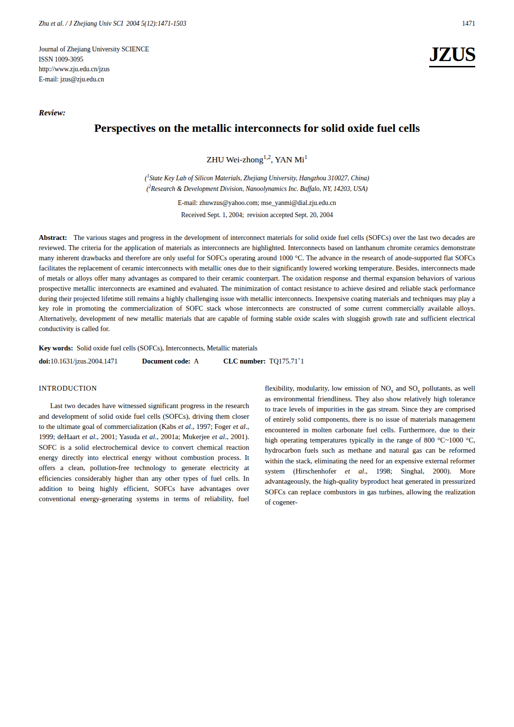Zhu et al. / J Zhejiang Univ SCI 2004 5(12):1471-1503 1471
Journal of Zhejiang University SCIENCE
ISSN 1009-3095
http://www.zju.edu.cn/jzus
E-mail: jzus@zju.edu.cn
JZUS
Review:
Perspectives on the metallic interconnects for solid oxide fuel cells
ZHU Wei-zhong1,2, YAN Mi1
(1State Key Lab of Silicon Materials, Zhejiang University, Hangzhou 310027, China)
(2Research & Development Division, Nanoolynamics Inc. Buffalo, NY, 14203, USA)
E-mail: zhuwzus@yahoo.com; mse_yanmi@dial.zju.edu.cn
Received Sept. 1, 2004; revision accepted Sept. 20, 2004
Abstract: The various stages and progress in the development of interconnect materials for solid oxide fuel cells (SOFCs) over the last two decades are reviewed. The criteria for the application of materials as interconnects are highlighted. Interconnects based on lanthanum chromite ceramics demonstrate many inherent drawbacks and therefore are only useful for SOFCs operating around 1000 °C. The advance in the research of anode-supported flat SOFCs facilitates the replacement of ceramic interconnects with metallic ones due to their significantly lowered working temperature. Besides, interconnects made of metals or alloys offer many advantages as compared to their ceramic counterpart. The oxidation response and thermal expansion behaviors of various prospective metallic interconnects are examined and evaluated. The minimization of contact resistance to achieve desired and reliable stack performance during their projected lifetime still remains a highly challenging issue with metallic interconnects. Inexpensive coating materials and techniques may play a key role in promoting the commercialization of SOFC stack whose interconnects are constructed of some current commercially available alloys. Alternatively, development of new metallic materials that are capable of forming stable oxide scales with sluggish growth rate and sufficient electrical conductivity is called for.
Key words: Solid oxide fuel cells (SOFCs), Interconnects, Metallic materials
doi: 10.1631/jzus.2004.1471 Document code: A CLC number: TQ175.71+1
INTRODUCTION
Last two decades have witnessed significant progress in the research and development of solid oxide fuel cells (SOFCs), driving them closer to the ultimate goal of commercialization (Kabs et al., 1997; Foger et al., 1999; deHaart et al., 2001; Yasuda et al., 2001a; Mukerjee et al., 2001). SOFC is a solid electrochemical device to convert chemical reaction energy directly into electrical energy without combustion process. It offers a clean, pollution-free technology to generate electricity at efficiencies considerably higher than any other types of fuel cells. In addition to being highly efficient, SOFCs have advantages over conventional energy-generating systems in terms of reliability, fuel flexibility, modularity, low emission of NOx and SOx pollutants, as well as environmental friendliness. They also show relatively high tolerance to trace levels of impurities in the gas stream. Since they are comprised of entirely solid components, there is no issue of materials management encountered in molten carbonate fuel cells. Furthermore, due to their high operating temperatures typically in the range of 800 °C~1000 °C, hydrocarbon fuels such as methane and natural gas can be reformed within the stack, eliminating the need for an expensive external reformer system (Hirschenhofer et al., 1998; Singhal, 2000). More advantageously, the high-quality byproduct heat generated in pressurized SOFCs can replace combustors in gas turbines, allowing the realization of cogener-